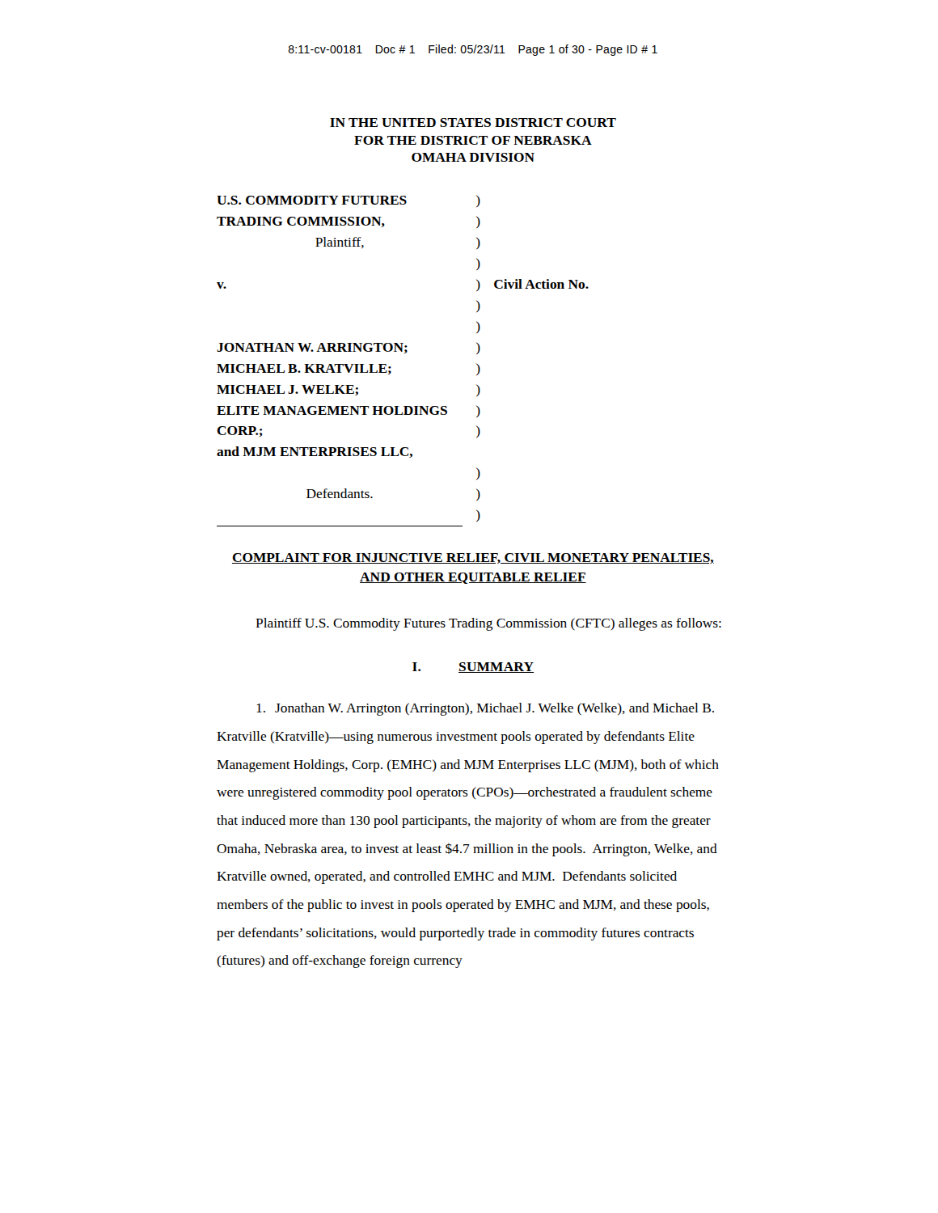8:11-cv-00181 Doc # 1 Filed: 05/23/11 Page 1 of 30 - Page ID # 1
IN THE UNITED STATES DISTRICT COURT
FOR THE DISTRICT OF NEBRASKA
OMAHA DIVISION
| U.S. COMMODITY FUTURES TRADING COMMISSION, | ) ) | |
| Plaintiff, | ) | |
| | ) | |
| v. | ) | Civil Action No. |
| | ) ) | |
| JONATHAN W. ARRINGTON; MICHAEL B. KRATVILLE; MICHAEL J. WELKE; ELITE MANAGEMENT HOLDINGS CORP.; and MJM ENTERPRISES LLC, | ) ) ) ) ) | |
| | ) | |
| Defendants. | ) | |
| | ) | |
COMPLAINT FOR INJUNCTIVE RELIEF, CIVIL MONETARY PENALTIES,
AND OTHER EQUITABLE RELIEF
Plaintiff U.S. Commodity Futures Trading Commission (CFTC) alleges as follows:
I. SUMMARY
1. Jonathan W. Arrington (Arrington), Michael J. Welke (Welke), and Michael B. Kratville (Kratville)—using numerous investment pools operated by defendants Elite Management Holdings, Corp. (EMHC) and MJM Enterprises LLC (MJM), both of which were unregistered commodity pool operators (CPOs)—orchestrated a fraudulent scheme that induced more than 130 pool participants, the majority of whom are from the greater Omaha, Nebraska area, to invest at least $4.7 million in the pools. Arrington, Welke, and Kratville owned, operated, and controlled EMHC and MJM. Defendants solicited members of the public to invest in pools operated by EMHC and MJM, and these pools, per defendants’ solicitations, would purportedly trade in commodity futures contracts (futures) and off-exchange foreign currency